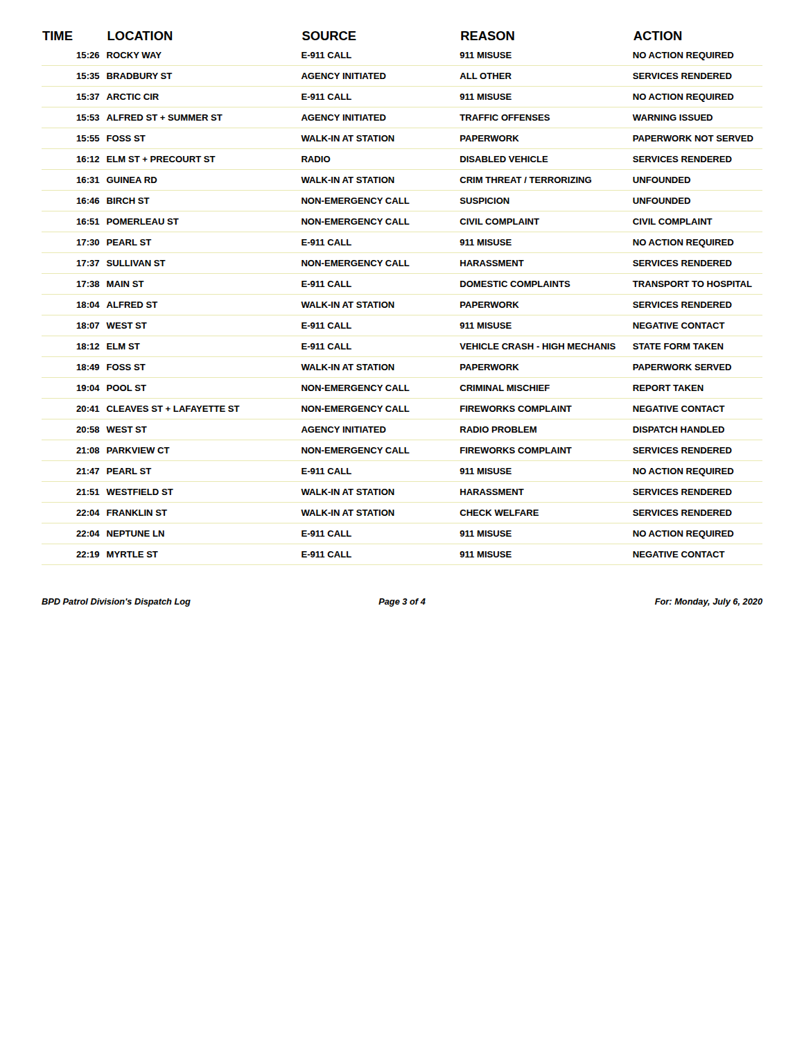| TIME | LOCATION | SOURCE | REASON | ACTION |
| --- | --- | --- | --- | --- |
| 15:26 | ROCKY WAY | E-911 CALL | 911 MISUSE | NO ACTION REQUIRED |
| 15:35 | BRADBURY ST | AGENCY INITIATED | ALL OTHER | SERVICES RENDERED |
| 15:37 | ARCTIC CIR | E-911 CALL | 911 MISUSE | NO ACTION REQUIRED |
| 15:53 | ALFRED ST + SUMMER ST | AGENCY INITIATED | TRAFFIC OFFENSES | WARNING ISSUED |
| 15:55 | FOSS ST | WALK-IN AT STATION | PAPERWORK | PAPERWORK NOT SERVED |
| 16:12 | ELM ST + PRECOURT ST | RADIO | DISABLED VEHICLE | SERVICES RENDERED |
| 16:31 | GUINEA RD | WALK-IN AT STATION | CRIM THREAT / TERRORIZING | UNFOUNDED |
| 16:46 | BIRCH ST | NON-EMERGENCY CALL | SUSPICION | UNFOUNDED |
| 16:51 | POMERLEAU ST | NON-EMERGENCY CALL | CIVIL COMPLAINT | CIVIL COMPLAINT |
| 17:30 | PEARL ST | E-911 CALL | 911 MISUSE | NO ACTION REQUIRED |
| 17:37 | SULLIVAN ST | NON-EMERGENCY CALL | HARASSMENT | SERVICES RENDERED |
| 17:38 | MAIN ST | E-911 CALL | DOMESTIC COMPLAINTS | TRANSPORT TO HOSPITAL |
| 18:04 | ALFRED ST | WALK-IN AT STATION | PAPERWORK | SERVICES RENDERED |
| 18:07 | WEST ST | E-911 CALL | 911 MISUSE | NEGATIVE CONTACT |
| 18:12 | ELM ST | E-911 CALL | VEHICLE CRASH - HIGH MECHANIS | STATE FORM TAKEN |
| 18:49 | FOSS ST | WALK-IN AT STATION | PAPERWORK | PAPERWORK SERVED |
| 19:04 | POOL ST | NON-EMERGENCY CALL | CRIMINAL MISCHIEF | REPORT TAKEN |
| 20:41 | CLEAVES ST + LAFAYETTE ST | NON-EMERGENCY CALL | FIREWORKS COMPLAINT | NEGATIVE CONTACT |
| 20:58 | WEST ST | AGENCY INITIATED | RADIO PROBLEM | DISPATCH HANDLED |
| 21:08 | PARKVIEW CT | NON-EMERGENCY CALL | FIREWORKS COMPLAINT | SERVICES RENDERED |
| 21:47 | PEARL ST | E-911 CALL | 911 MISUSE | NO ACTION REQUIRED |
| 21:51 | WESTFIELD ST | WALK-IN AT STATION | HARASSMENT | SERVICES RENDERED |
| 22:04 | FRANKLIN ST | WALK-IN AT STATION | CHECK WELFARE | SERVICES RENDERED |
| 22:04 | NEPTUNE LN | E-911 CALL | 911 MISUSE | NO ACTION REQUIRED |
| 22:19 | MYRTLE ST | E-911 CALL | 911 MISUSE | NEGATIVE CONTACT |
BPD Patrol Division's Dispatch Log
Page 3 of 4
For: Monday, July 6, 2020